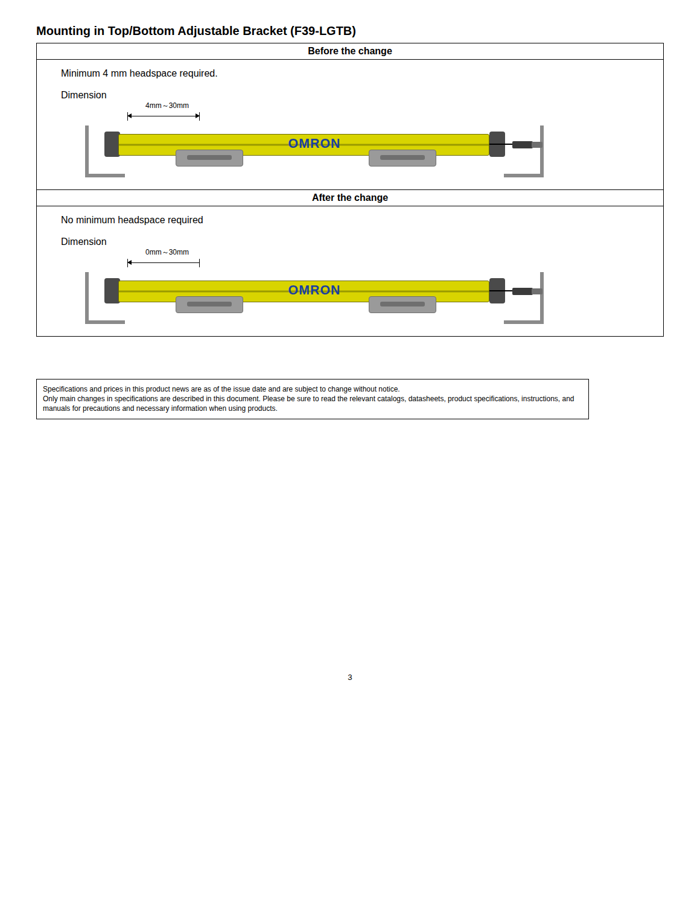Mounting in Top/Bottom Adjustable Bracket (F39-LGTB)
| Before the change |
| --- |
| Minimum 4 mm headspace required. Dimension 4mm～30mm OMRON |
| After the change |
| No minimum headspace required Dimension 0mm～30mm OMRON |
Specifications and prices in this product news are as of the issue date and are subject to change without notice.
Only main changes in specifications are described in this document. Please be sure to read the relevant catalogs, datasheets, product specifications, instructions, and manuals for precautions and necessary information when using products.
3